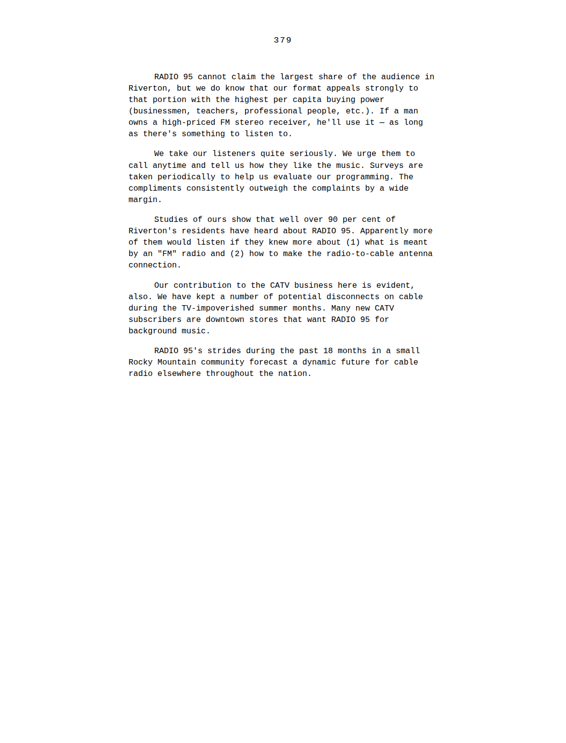379
RADIO 95 cannot claim the largest share of the audience in Riverton, but we do know that our format appeals strongly to that portion with the highest per capita buying power (businessmen, teachers, professional people, etc.). If a man owns a high-priced FM stereo receiver, he'll use it — as long as there's something to listen to.
We take our listeners quite seriously. We urge them to call anytime and tell us how they like the music. Surveys are taken periodically to help us evaluate our programming. The compliments consistently outweigh the complaints by a wide margin.
Studies of ours show that well over 90 per cent of Riverton's residents have heard about RADIO 95. Apparently more of them would listen if they knew more about (1) what is meant by an "FM" radio and (2) how to make the radio-to-cable antenna connection.
Our contribution to the CATV business here is evident, also. We have kept a number of potential disconnects on cable during the TV-impoverished summer months. Many new CATV subscribers are downtown stores that want RADIO 95 for background music.
RADIO 95's strides during the past 18 months in a small Rocky Mountain community forecast a dynamic future for cable radio elsewhere throughout the nation.